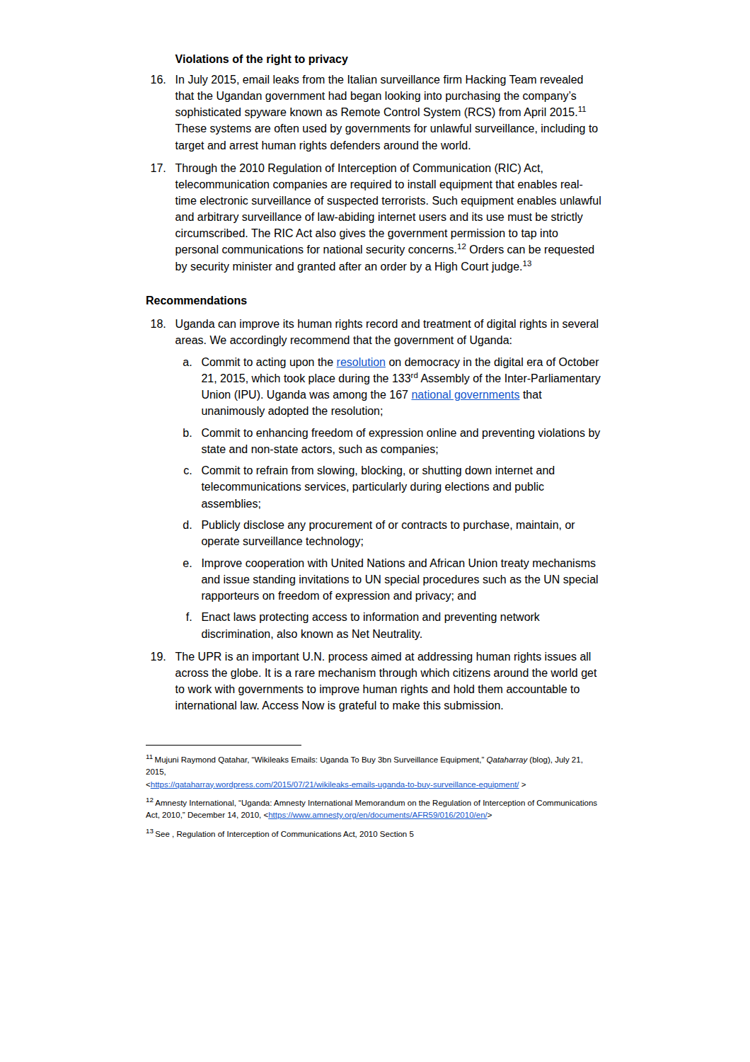Violations of the right to privacy
16. In July 2015, email leaks from the Italian surveillance firm Hacking Team revealed that the Ugandan government had began looking into purchasing the company’s sophisticated spyware known as Remote Control System (RCS) from April 2015.11 These systems are often used by governments for unlawful surveillance, including to target and arrest human rights defenders around the world.
17. Through the 2010 Regulation of Interception of Communication (RIC) Act, telecommunication companies are required to install equipment that enables real-time electronic surveillance of suspected terrorists. Such equipment enables unlawful and arbitrary surveillance of law-abiding internet users and its use must be strictly circumscribed. The RIC Act also gives the government permission to tap into personal communications for national security concerns.12 Orders can be requested by security minister and granted after an order by a High Court judge.13
Recommendations
18. Uganda can improve its human rights record and treatment of digital rights in several areas. We accordingly recommend that the government of Uganda:
a. Commit to acting upon the resolution on democracy in the digital era of October 21, 2015, which took place during the 133rd Assembly of the Inter-Parliamentary Union (IPU). Uganda was among the 167 national governments that unanimously adopted the resolution;
b. Commit to enhancing freedom of expression online and preventing violations by state and non-state actors, such as companies;
c. Commit to refrain from slowing, blocking, or shutting down internet and telecommunications services, particularly during elections and public assemblies;
d. Publicly disclose any procurement of or contracts to purchase, maintain, or operate surveillance technology;
e. Improve cooperation with United Nations and African Union treaty mechanisms and issue standing invitations to UN special procedures such as the UN special rapporteurs on freedom of expression and privacy; and
f. Enact laws protecting access to information and preventing network discrimination, also known as Net Neutrality.
19. The UPR is an important U.N. process aimed at addressing human rights issues all across the globe. It is a rare mechanism through which citizens around the world get to work with governments to improve human rights and hold them accountable to international law. Access Now is grateful to make this submission.
11 Mujuni Raymond Qatahar, “Wikileaks Emails: Uganda To Buy 3bn Surveillance Equipment,” Qataharray (blog), July 21, 2015,
<https://qataharray.wordpress.com/2015/07/21/wikileaks-emails-uganda-to-buy-surveillance-equipment/ >
12 Amnesty International, “Uganda: Amnesty International Memorandum on the Regulation of Interception of Communications Act, 2010,” December 14, 2010, <https://www.amnesty.org/en/documents/AFR59/016/2010/en/>
13 See , Regulation of Interception of Communications Act, 2010 Section 5